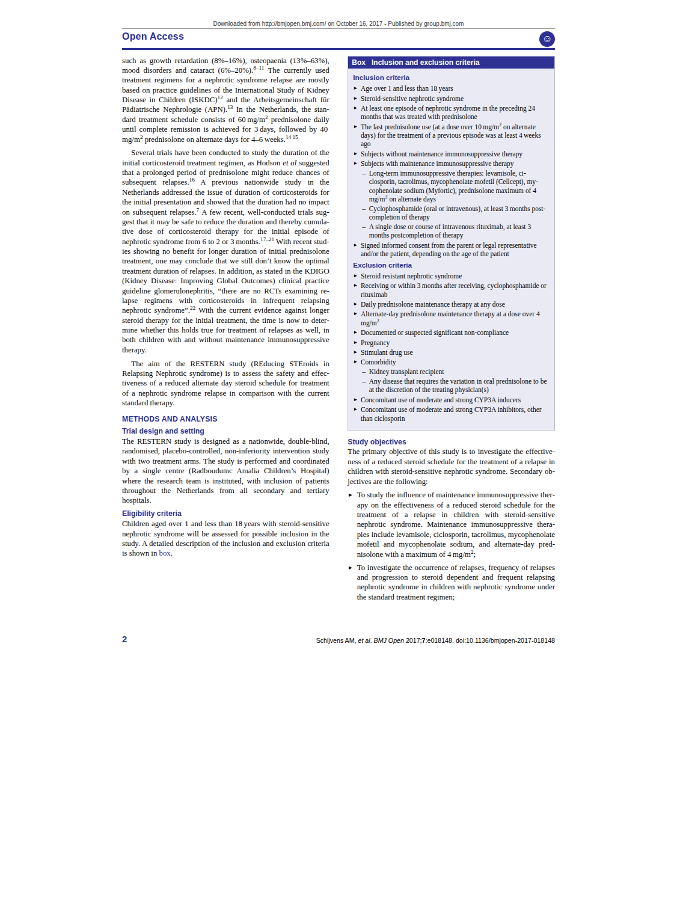Downloaded from http://bmjopen.bmj.com/ on October 16, 2017 - Published by group.bmj.com
Open Access
☺
such as growth retardation (8%–16%), osteopaenia (13%–63%), mood disorders and cataract (6%–20%).8–11 The currently used treatment regimens for a nephrotic syndrome relapse are mostly based on practice guidelines of the International Study of Kidney Disease in Children (ISKDC)12 and the Arbeitsgemeinschaft für Pädiatrische Nephrologie (APN).13 In the Netherlands, the standard treatment schedule consists of 60 mg/m2 prednisolone daily until complete remission is achieved for 3 days, followed by 40 mg/m2 prednisolone on alternate days for 4–6 weeks.14 15
Several trials have been conducted to study the duration of the initial corticosteroid treatment regimen, as Hodson et al suggested that a prolonged period of prednisolone might reduce chances of subsequent relapses.16 A previous nationwide study in the Netherlands addressed the issue of duration of corticosteroids for the initial presentation and showed that the duration had no impact on subsequent relapses.7 A few recent, well-conducted trials suggest that it may be safe to reduce the duration and thereby cumulative dose of corticosteroid therapy for the initial episode of nephrotic syndrome from 6 to 2 or 3 months.17–21 With recent studies showing no benefit for longer duration of initial prednisolone treatment, one may conclude that we still don’t know the optimal treatment duration of relapses. In addition, as stated in the KDIGO (Kidney Disease: Improving Global Outcomes) clinical practice guideline glomerulonephritis, “there are no RCTs examining relapse regimens with corticosteroids in infrequent relapsing nephrotic syndrome”.22 With the current evidence against longer steroid therapy for the initial treatment, the time is now to determine whether this holds true for treatment of relapses as well, in both children with and without maintenance immunosuppressive therapy.
The aim of the RESTERN study (REducing STEroids in Relapsing Nephrotic syndrome) is to assess the safety and effectiveness of a reduced alternate day steroid schedule for treatment of a nephrotic syndrome relapse in comparison with the current standard therapy.
Methods and analysis
Trial design and setting
The RESTERN study is designed as a nationwide, double-blind, randomised, placebo-controlled, non-inferiority intervention study with two treatment arms. The study is performed and coordinated by a single centre (Radboudumc Amalia Children’s Hospital) where the research team is instituted, with inclusion of patients throughout the Netherlands from all secondary and tertiary hospitals.
Eligibility criteria
Children aged over 1 and less than 18 years with steroid-sensitive nephrotic syndrome will be assessed for possible inclusion in the study. A detailed description of the inclusion and exclusion criteria is shown in box.
Box Inclusion and exclusion criteria
Inclusion criteria
Age over 1 and less than 18 years
Steroid-sensitive nephrotic syndrome
At least one episode of nephrotic syndrome in the preceding 24 months that was treated with prednisolone
The last prednisolone use (at a dose over 10 mg/m2 on alternate days) for the treatment of a previous episode was at least 4 weeks ago
Subjects without maintenance immunosuppressive therapy
Subjects with maintenance immunosuppressive therapy
Long-term immunosuppressive therapies: levamisole, ciclosporin, tacrolimus, mycophenolate mofetil (Cellcept), mycophenolate sodium (Myfortic), prednisolone maximum of 4 mg/m2 on alternate days
Cyclophosphamide (oral or intravenous), at least 3 months postcompletion of therapy
A single dose or course of intravenous rituximab, at least 3 months postcompletion of therapy
Signed informed consent from the parent or legal representative and/or the patient, depending on the age of the patient
Exclusion criteria
Steroid resistant nephrotic syndrome
Receiving or within 3 months after receiving, cyclophosphamide or rituximab
Daily prednisolone maintenance therapy at any dose
Alternate-day prednisolone maintenance therapy at a dose over 4 mg/m2
Documented or suspected significant non-compliance
Pregnancy
Stimulant drug use
Comorbidity
Kidney transplant recipient
Any disease that requires the variation in oral prednisolone to be at the discretion of the treating physician(s)
Concomitant use of moderate and strong CYP3A inducers
Concomitant use of moderate and strong CYP3A inhibitors, other than ciclosporin
Study objectives
The primary objective of this study is to investigate the effectiveness of a reduced steroid schedule for the treatment of a relapse in children with steroid-sensitive nephrotic syndrome. Secondary objectives are the following:
To study the influence of maintenance immunosuppressive therapy on the effectiveness of a reduced steroid schedule for the treatment of a relapse in children with steroid-sensitive nephrotic syndrome. Maintenance immunosuppressive therapies include levamisole, ciclosporin, tacrolimus, mycophenolate mofetil and mycophenolate sodium, and alternate-day prednisolone with a maximum of 4 mg/m2;
To investigate the occurrence of relapses, frequency of relapses and progression to steroid dependent and frequent relapsing nephrotic syndrome in children with nephrotic syndrome under the standard treatment regimen;
2
Schijvens AM, et al. BMJ Open 2017;7:e018148. doi:10.1136/bmjopen-2017-018148